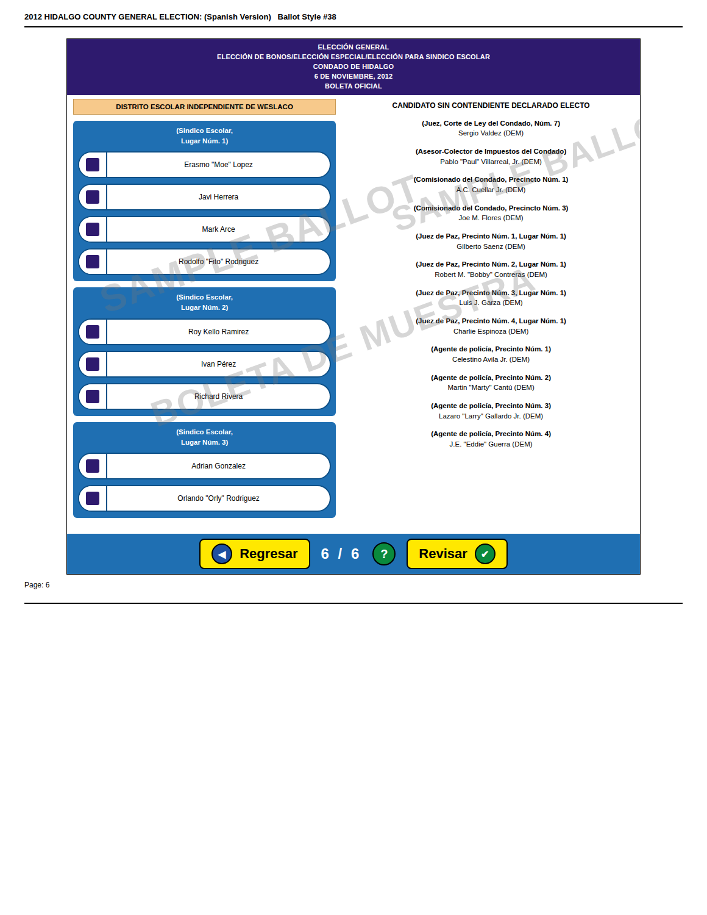2012 HIDALGO COUNTY GENERAL ELECTION: (Spanish Version) Ballot Style #38
ELECCIÓN GENERAL
ELECCIÓN DE BONOS/ELECCIÓN ESPECIAL/ELECCIÓN PARA SINDICO ESCOLAR
CONDADO DE HIDALGO
6 DE NOVIEMBRE, 2012
BOLETA OFICIAL
DISTRITO ESCOLAR INDEPENDIENTE DE WESLACO
(Sindico Escolar,
Lugar Núm. 1)
Erasmo "Moe" Lopez
Javi Herrera
Mark Arce
Rodolfo "Fito" Rodriguez
(Sindico Escolar,
Lugar Núm. 2)
Roy Kello Ramirez
Ivan Pérez
Richard Rivera
(Sindico Escolar,
Lugar Núm. 3)
Adrian Gonzalez
Orlando "Orly" Rodriguez
CANDIDATO SIN CONTENDIENTE DECLARADO ELECTO
(Juez, Corte de Ley del Condado, Núm. 7) Sergio Valdez (DEM)
(Asesor-Colector de Impuestos del Condado) Pablo "Paul" Villarreal, Jr. (DEM)
(Comisionado del Condado, Precincto Núm. 1) A.C. Cuellar Jr. (DEM)
(Comisionado del Condado, Precincto Núm. 3) Joe M. Flores (DEM)
(Juez de Paz, Precinto Núm. 1, Lugar Núm. 1) Gilberto Saenz (DEM)
(Juez de Paz, Precinto Núm. 2, Lugar Núm. 1) Robert M. "Bobby" Contreras (DEM)
(Juez de Paz, Precinto Núm. 3, Lugar Núm. 1) Luis J. Garza (DEM)
(Juez de Paz, Precinto Núm. 4, Lugar Núm. 1) Charlie Espinoza (DEM)
(Agente de policía, Precinto Núm. 1) Celestino Avila Jr. (DEM)
(Agente de policía, Precinto Núm. 2) Martin "Marty" Cantú (DEM)
(Agente de policía, Precinto Núm. 3) Lazaro "Larry" Gallardo Jr. (DEM)
(Agente de policía, Precinto Núm. 4) J.E. "Eddie" Guerra (DEM)
◀ Regresar
6 / 6
?
Revisar ✔
SAMPLE BALLOT BOLETA DE MUESTRA SAMPLE BALLOT
Page: 6